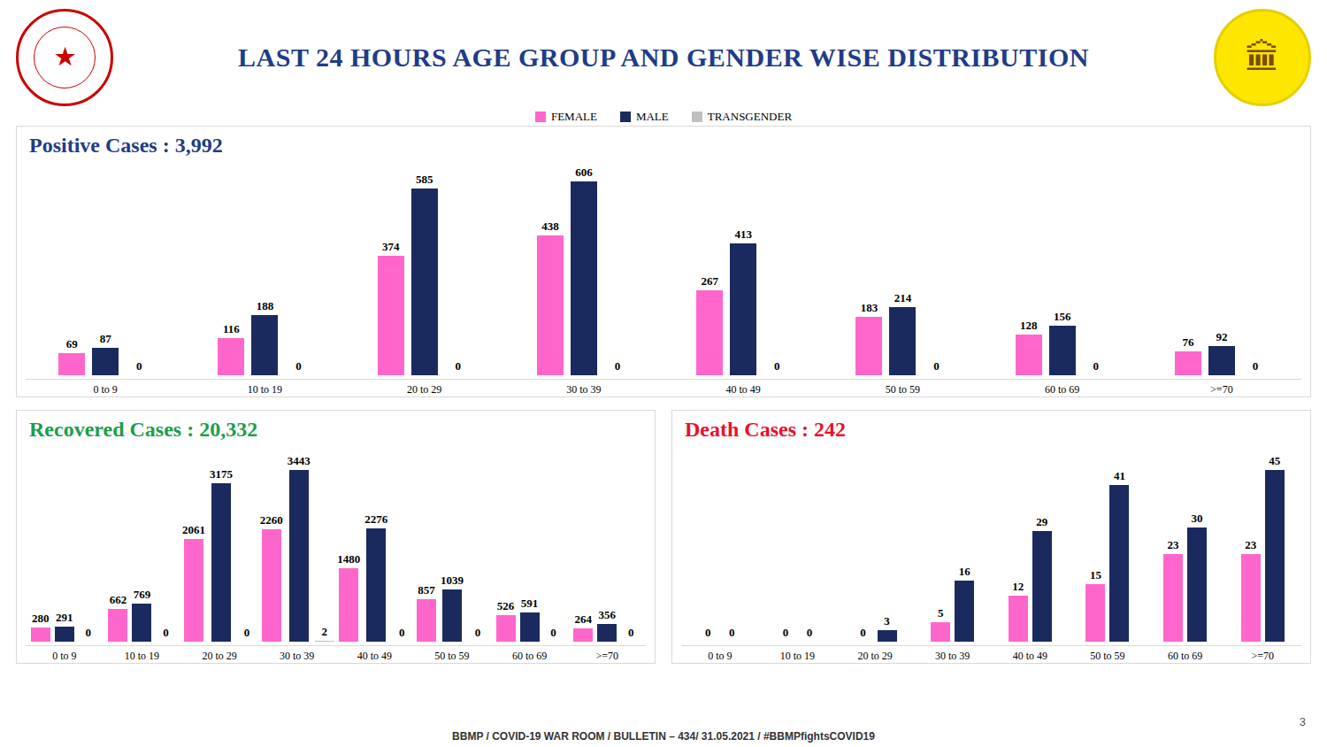★
LAST 24 HOURS AGE GROUP AND GENDER WISE DISTRIBUTION
🏛
FEMALE MALE TRANSGENDER
Positive Cases : 3,992
69
87
0
0 to 9
116
188
0
10 to 19
374
585
0
20 to 29
438
606
0
30 to 39
267
413
0
40 to 49
183
214
0
50 to 59
128
156
0
60 to 69
76
92
0
>=70
Recovered Cases : 20,332
280
291
0
0 to 9
662
769
0
10 to 19
2061
3175
0
20 to 29
2260
3443
2
30 to 39
1480
2276
0
40 to 49
857
1039
0
50 to 59
526
591
0
60 to 69
264
356
0
>=70
Death Cases : 242
0
0
0 to 9
0
0
10 to 19
0
3
20 to 29
5
16
30 to 39
12
29
40 to 49
15
41
50 to 59
23
30
60 to 69
23
45
>=70
BBMP / COVID-19 WAR ROOM / BULLETIN – 434/ 31.05.2021 / #BBMPfightsCOVID19
3